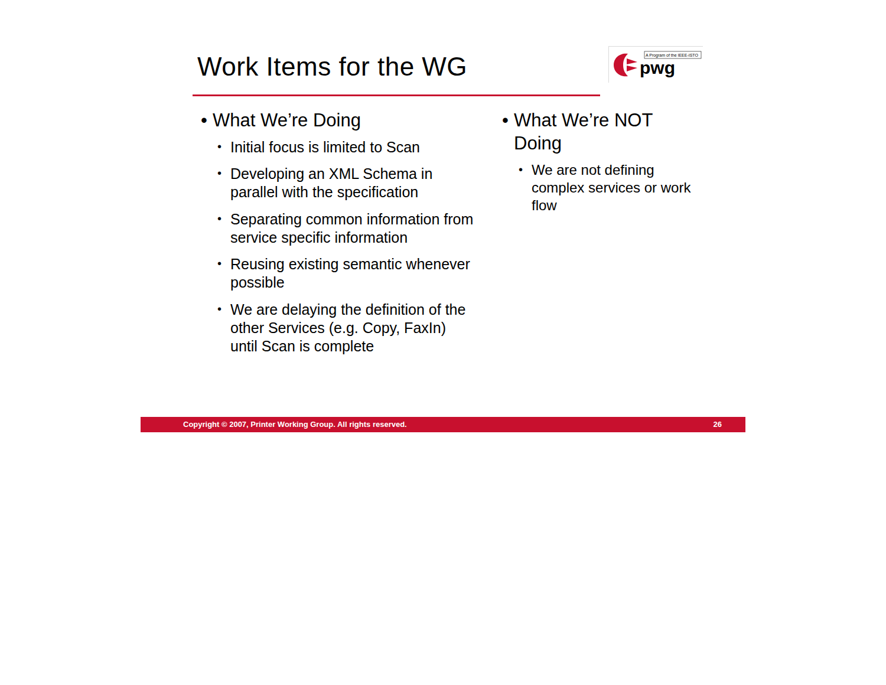Work Items for the WG
pwg A Program of the IEEE-ISTO
What We’re Doing
Initial focus is limited to Scan
Developing an XML Schema in parallel with the specification
Separating common information from service specific information
Reusing existing semantic whenever possible
We are delaying the definition of the other Services (e.g. Copy, FaxIn) until Scan is complete
What We’re NOT Doing
We are not defining complex services or work flow
Copyright © 2007, Printer Working Group. All rights reserved. 26